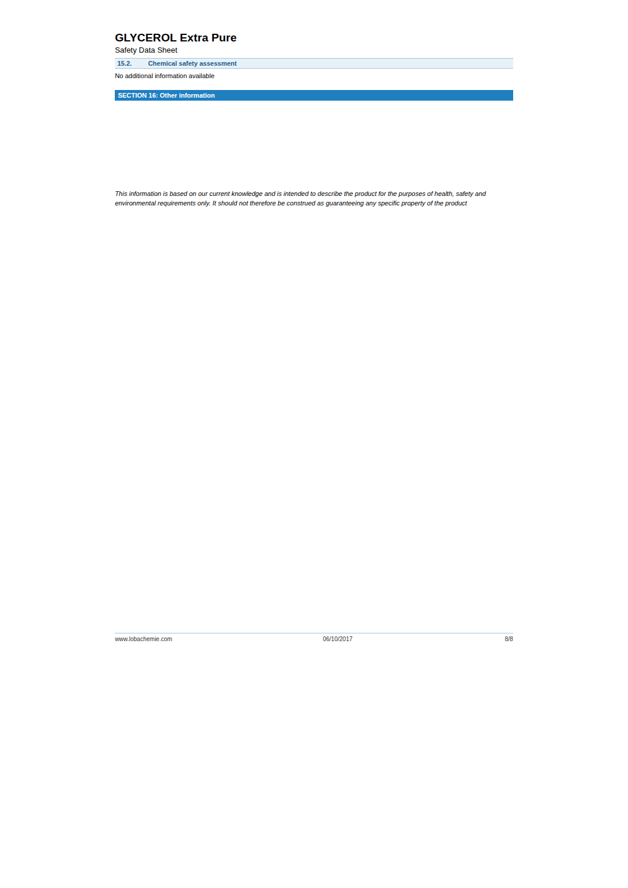GLYCEROL Extra Pure
Safety Data Sheet
15.2. Chemical safety assessment
No additional information available
SECTION 16: Other information
This information is based on our current knowledge and is intended to describe the product for the purposes of health, safety and environmental requirements only. It should not therefore be construed as guaranteeing any specific property of the product
www.lobachemie.com
06/10/2017
8/8